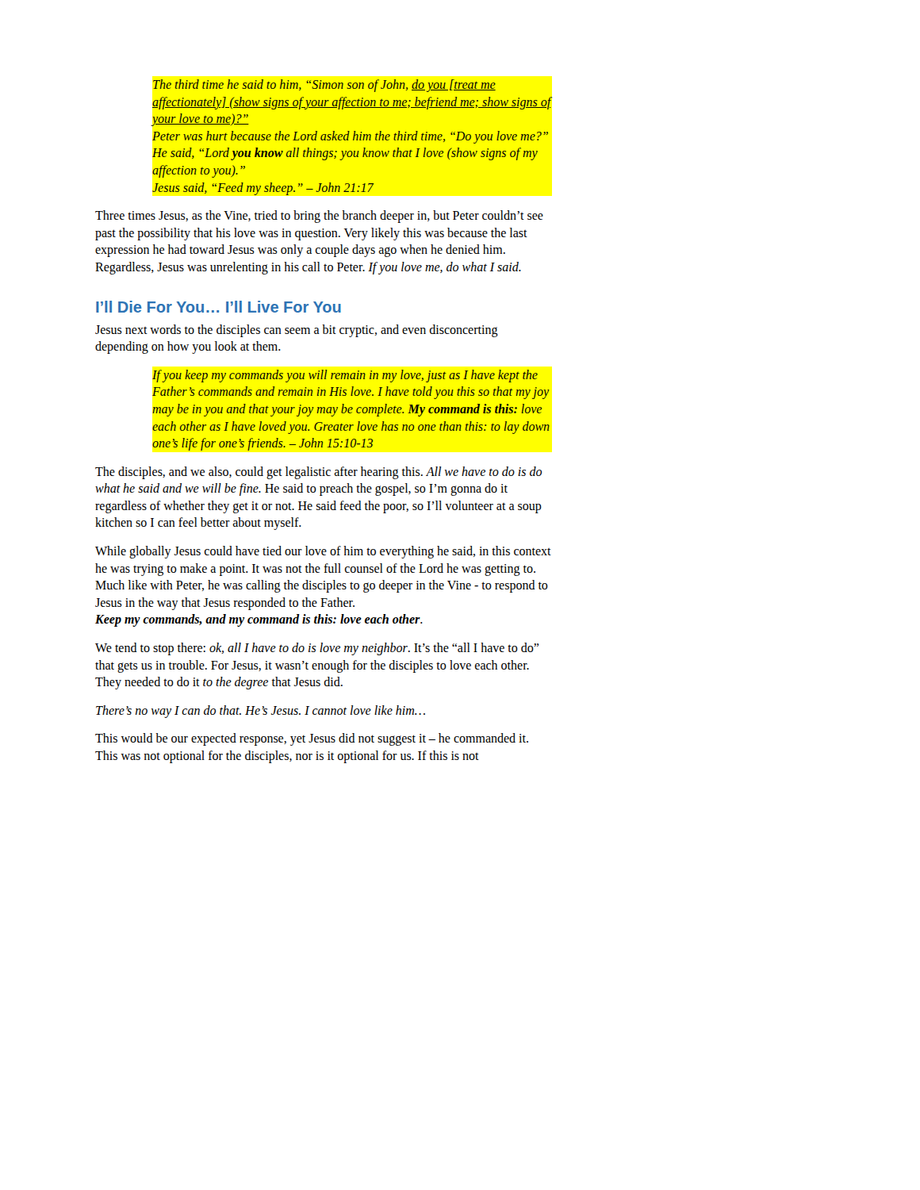The third time he said to him, “Simon son of John, do you [treat me affectionately] (show signs of your affection to me; befriend me; show signs of your love to me)?”
Peter was hurt because the Lord asked him the third time, “Do you love me?” He said, “Lord you know all things; you know that I love (show signs of my affection to you).”
Jesus said, “Feed my sheep.” – John 21:17
Three times Jesus, as the Vine, tried to bring the branch deeper in, but Peter couldn’t see past the possibility that his love was in question. Very likely this was because the last expression he had toward Jesus was only a couple days ago when he denied him. Regardless, Jesus was unrelenting in his call to Peter. If you love me, do what I said.
I’ll Die For You… I’ll Live For You
Jesus next words to the disciples can seem a bit cryptic, and even disconcerting depending on how you look at them.
If you keep my commands you will remain in my love, just as I have kept the Father’s commands and remain in His love. I have told you this so that my joy may be in you and that your joy may be complete. My command is this: love each other as I have loved you. Greater love has no one than this: to lay down one’s life for one’s friends. – John 15:10-13
The disciples, and we also, could get legalistic after hearing this. All we have to do is do what he said and we will be fine. He said to preach the gospel, so I’m gonna do it regardless of whether they get it or not. He said feed the poor, so I’ll volunteer at a soup kitchen so I can feel better about myself.
While globally Jesus could have tied our love of him to everything he said, in this context he was trying to make a point. It was not the full counsel of the Lord he was getting to. Much like with Peter, he was calling the disciples to go deeper in the Vine - to respond to Jesus in the way that Jesus responded to the Father.
Keep my commands, and my command is this: love each other.
We tend to stop there: ok, all I have to do is love my neighbor. It’s the “all I have to do” that gets us in trouble. For Jesus, it wasn’t enough for the disciples to love each other. They needed to do it to the degree that Jesus did.
There’s no way I can do that. He’s Jesus. I cannot love like him…
This would be our expected response, yet Jesus did not suggest it – he commanded it. This was not optional for the disciples, nor is it optional for us. If this is not